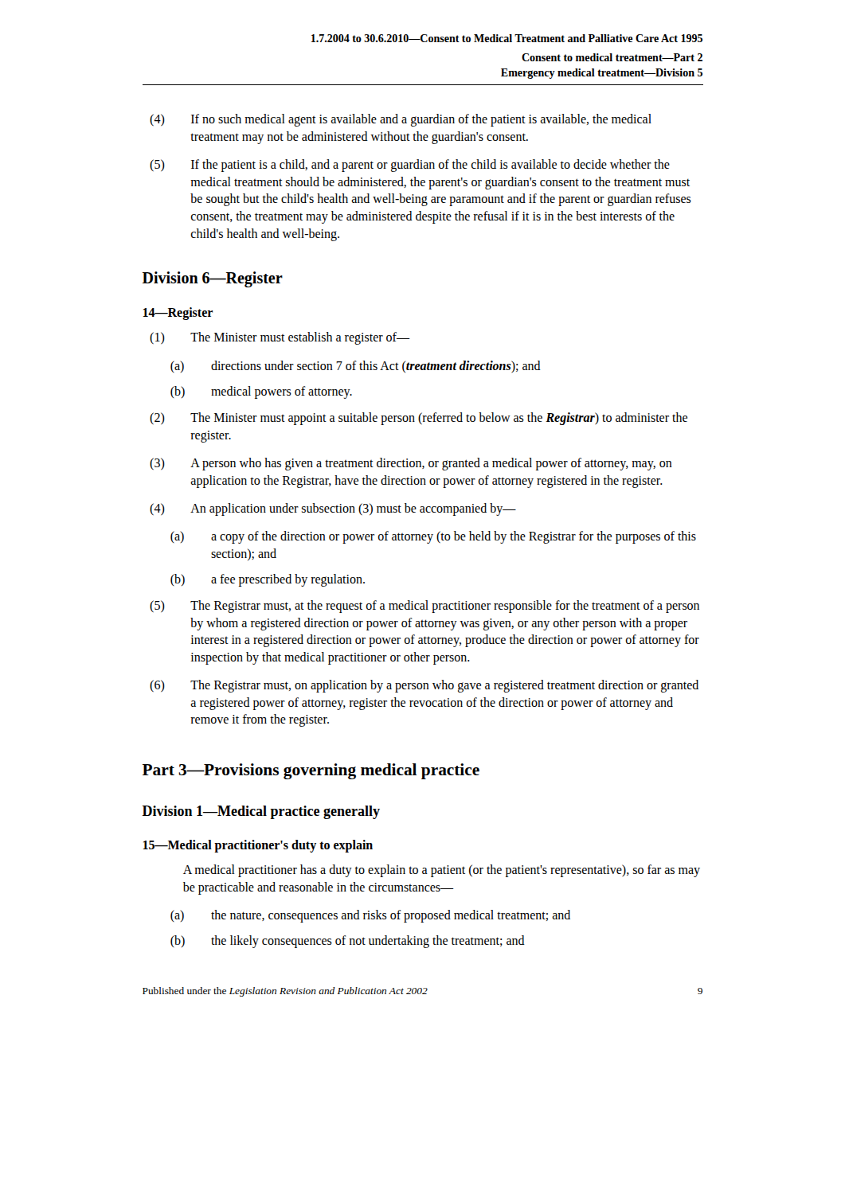1.7.2004 to 30.6.2010—Consent to Medical Treatment and Palliative Care Act 1995
Consent to medical treatment—Part 2
Emergency medical treatment—Division 5
(4)
If no such medical agent is available and a guardian of the patient is available, the medical treatment may not be administered without the guardian's consent.
(5)
If the patient is a child, and a parent or guardian of the child is available to decide whether the medical treatment should be administered, the parent's or guardian's consent to the treatment must be sought but the child's health and well-being are paramount and if the parent or guardian refuses consent, the treatment may be administered despite the refusal if it is in the best interests of the child's health and well-being.
Division 6—Register
14—Register
(1)
The Minister must establish a register of—
(a)
directions under section 7 of this Act (treatment directions); and
(b)
medical powers of attorney.
(2)
The Minister must appoint a suitable person (referred to below as the Registrar) to administer the register.
(3)
A person who has given a treatment direction, or granted a medical power of attorney, may, on application to the Registrar, have the direction or power of attorney registered in the register.
(4)
An application under subsection (3) must be accompanied by—
(a)
a copy of the direction or power of attorney (to be held by the Registrar for the purposes of this section); and
(b)
a fee prescribed by regulation.
(5)
The Registrar must, at the request of a medical practitioner responsible for the treatment of a person by whom a registered direction or power of attorney was given, or any other person with a proper interest in a registered direction or power of attorney, produce the direction or power of attorney for inspection by that medical practitioner or other person.
(6)
The Registrar must, on application by a person who gave a registered treatment direction or granted a registered power of attorney, register the revocation of the direction or power of attorney and remove it from the register.
Part 3—Provisions governing medical practice
Division 1—Medical practice generally
15—Medical practitioner's duty to explain
A medical practitioner has a duty to explain to a patient (or the patient's representative), so far as may be practicable and reasonable in the circumstances—
(a)
the nature, consequences and risks of proposed medical treatment; and
(b)
the likely consequences of not undertaking the treatment; and
Published under the Legislation Revision and Publication Act 2002
9